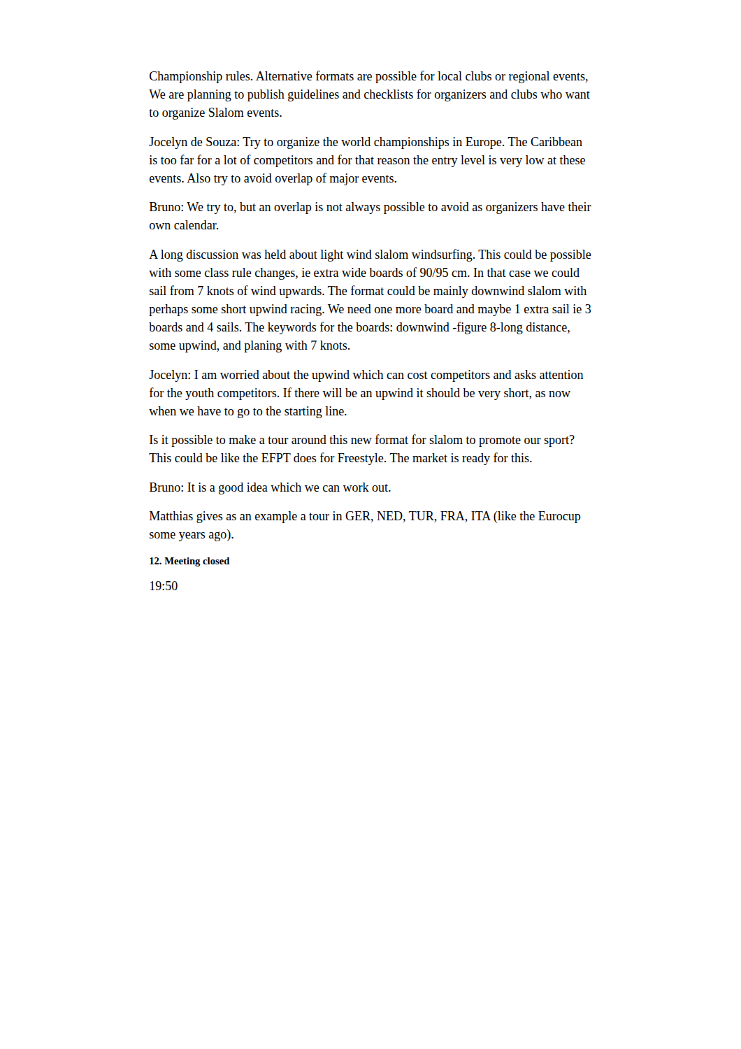Championship rules. Alternative formats are possible for local clubs or regional events, We are planning to publish guidelines and checklists for organizers and clubs who want to organize Slalom events.
Jocelyn de Souza: Try to organize the world championships in Europe. The Caribbean is too far for a lot of competitors and for that reason the entry level is very low at these events. Also try to avoid overlap of major events.
Bruno: We try to, but an overlap is not always possible to avoid as organizers have their own calendar.
A long discussion was held about light wind slalom windsurfing. This could be possible with some class rule changes, ie extra wide boards of 90/95 cm. In that case we could sail from 7 knots of wind upwards. The format could be mainly downwind slalom with perhaps some short upwind racing. We need one more board and maybe 1 extra sail ie 3 boards and 4 sails. The keywords for the boards: downwind -figure 8-long distance, some upwind, and planing with 7 knots.
Jocelyn: I am worried about the upwind which can cost competitors and asks attention for the youth competitors. If there will be an upwind it should be very short, as now when we have to go to the starting line.
Is it possible to make a tour around this new format for slalom to promote our sport? This could be like the EFPT does for Freestyle. The market is ready for this.
Bruno: It is a good idea which we can work out.
Matthias gives as an example a tour in GER, NED, TUR, FRA, ITA (like the Eurocup some years ago).
12. Meeting closed
19:50